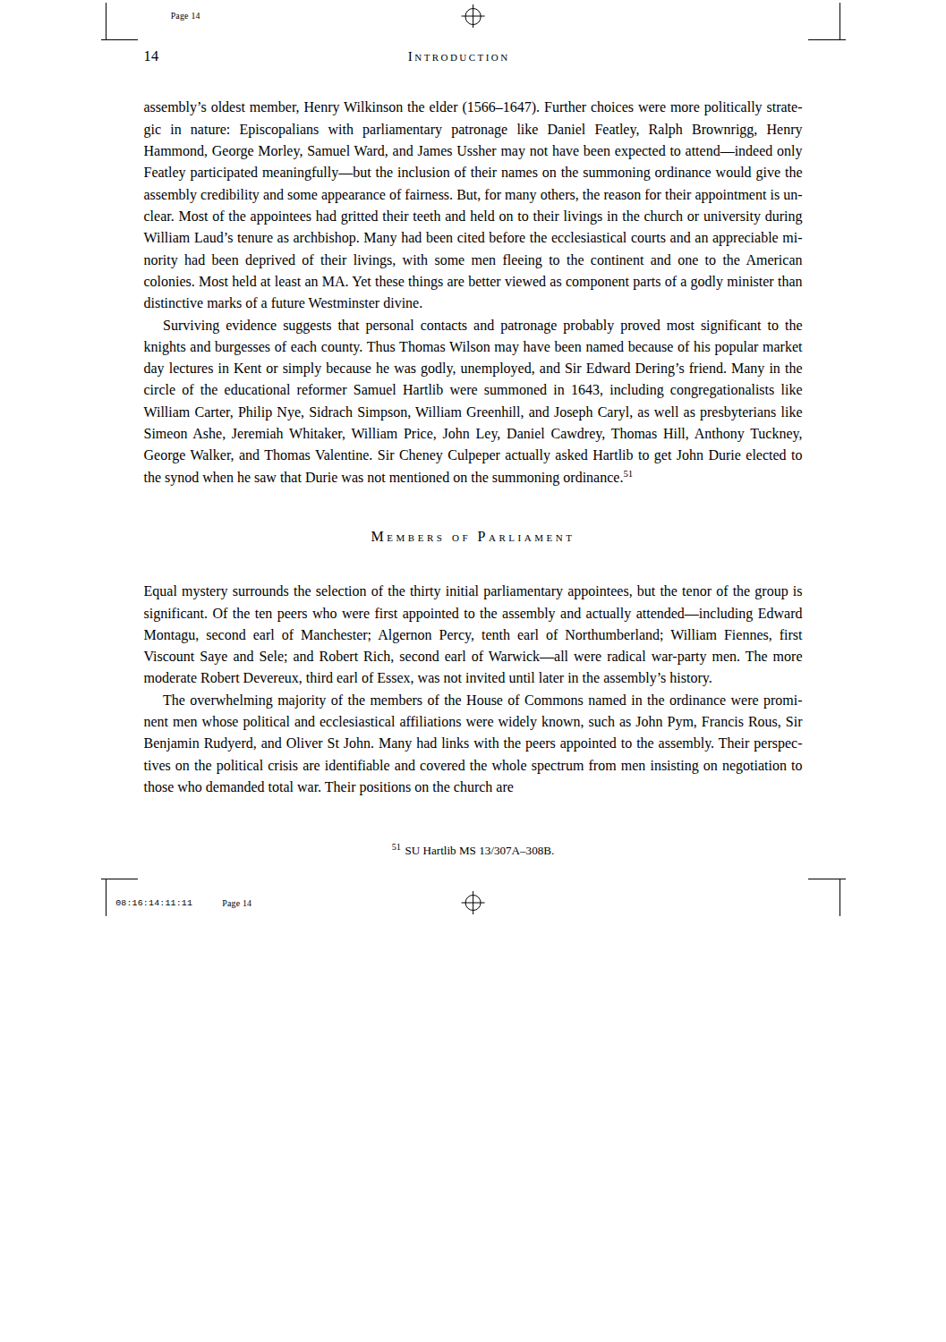Page 14
08:16:14:11:11
Page 14
14 Introduction
assembly’s oldest member, Henry Wilkinson the elder (1566–1647). Further choices were more politically strategic in nature: Episcopalians with parliamentary patronage like Daniel Featley, Ralph Brownrigg, Henry Hammond, George Morley, Samuel Ward, and James Ussher may not have been expected to attend—indeed only Featley participated meaningfully—but the inclusion of their names on the summoning ordinance would give the assembly credibility and some appearance of fairness. But, for many others, the reason for their appointment is unclear. Most of the appointees had gritted their teeth and held on to their livings in the church or university during William Laud’s tenure as archbishop. Many had been cited before the ecclesiastical courts and an appreciable minority had been deprived of their livings, with some men fleeing to the continent and one to the American colonies. Most held at least an MA. Yet these things are better viewed as component parts of a godly minister than distinctive marks of a future Westminster divine.
Surviving evidence suggests that personal contacts and patronage probably proved most significant to the knights and burgesses of each county. Thus Thomas Wilson may have been named because of his popular market day lectures in Kent or simply because he was godly, unemployed, and Sir Edward Dering’s friend. Many in the circle of the educational reformer Samuel Hartlib were summoned in 1643, including congregationalists like William Carter, Philip Nye, Sidrach Simpson, William Greenhill, and Joseph Caryl, as well as presbyterians like Simeon Ashe, Jeremiah Whitaker, William Price, John Ley, Daniel Cawdrey, Thomas Hill, Anthony Tuckney, George Walker, and Thomas Valentine. Sir Cheney Culpeper actually asked Hartlib to get John Durie elected to the synod when he saw that Durie was not mentioned on the summoning ordinance.51
Members of Parliament
Equal mystery surrounds the selection of the thirty initial parliamentary appointees, but the tenor of the group is significant. Of the ten peers who were first appointed to the assembly and actually attended—including Edward Montagu, second earl of Manchester; Algernon Percy, tenth earl of Northumberland; William Fiennes, first Viscount Saye and Sele; and Robert Rich, second earl of Warwick—all were radical war-party men. The more moderate Robert Devereux, third earl of Essex, was not invited until later in the assembly’s history.
The overwhelming majority of the members of the House of Commons named in the ordinance were prominent men whose political and ecclesiastical affiliations were widely known, such as John Pym, Francis Rous, Sir Benjamin Rudyerd, and Oliver St John. Many had links with the peers appointed to the assembly. Their perspectives on the political crisis are identifiable and covered the whole spectrum from men insisting on negotiation to those who demanded total war. Their positions on the church are
51 SU Hartlib MS 13/307A–308B.